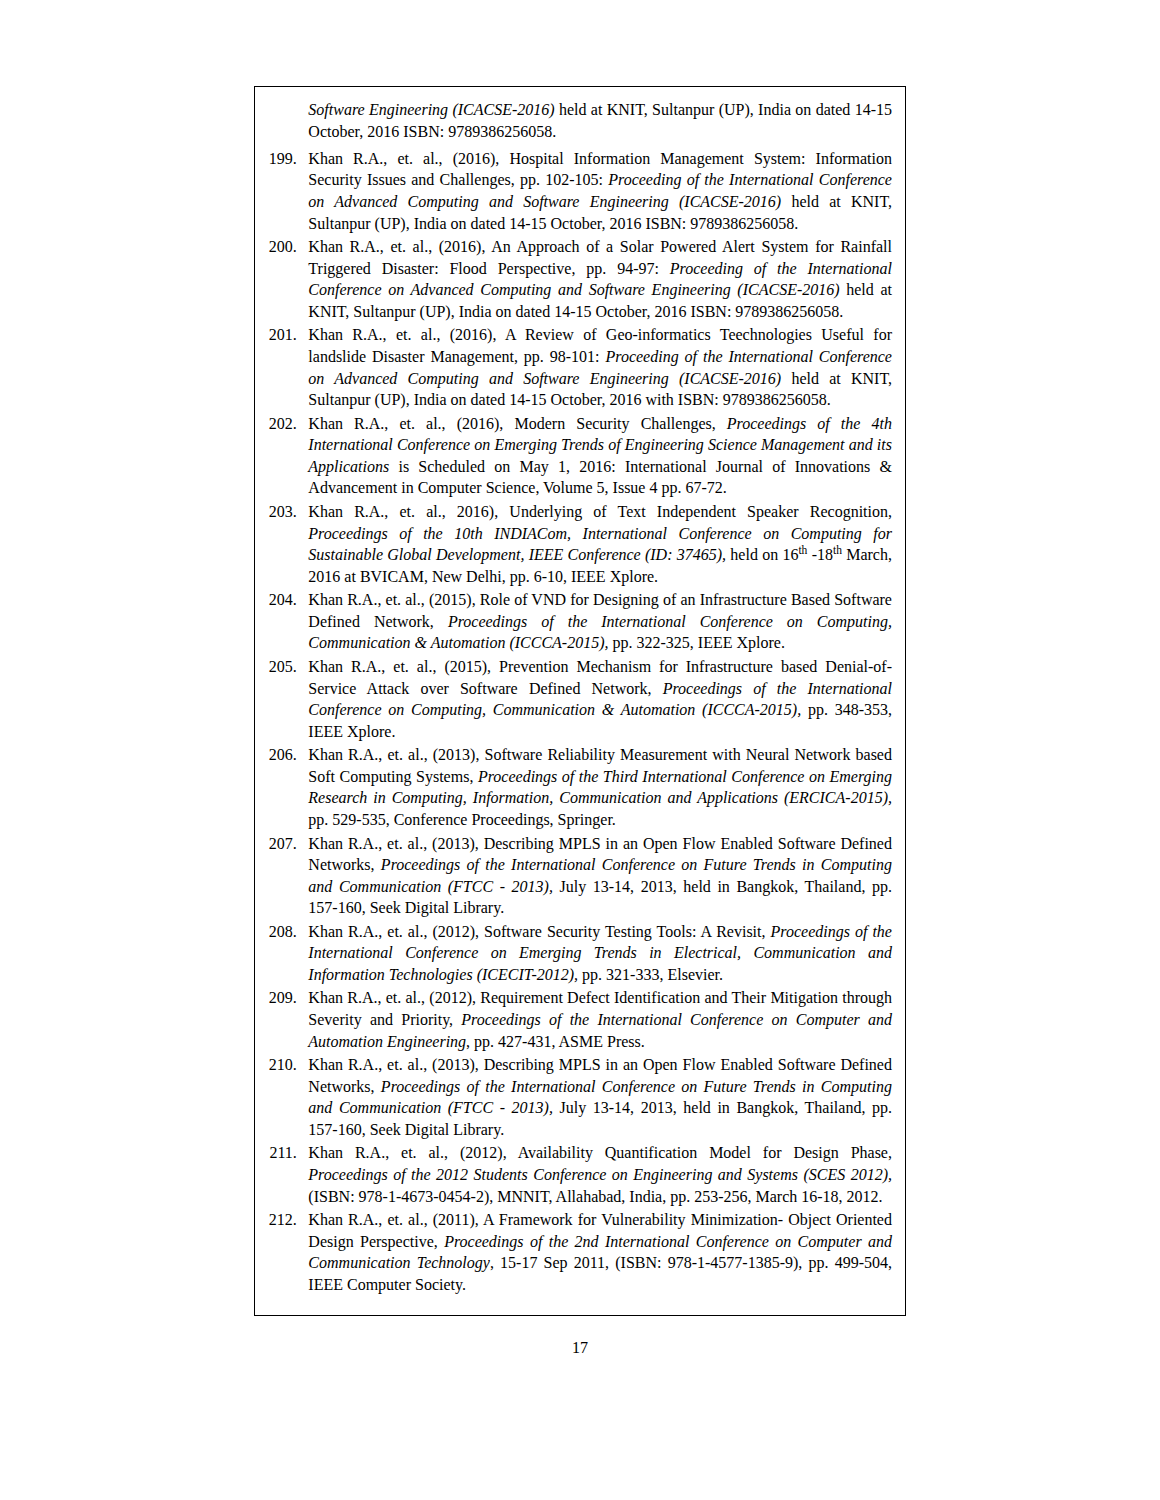Software Engineering (ICACSE-2016) held at KNIT, Sultanpur (UP), India on dated 14-15 October, 2016 ISBN: 9789386256058.
199. Khan R.A., et. al., (2016), Hospital Information Management System: Information Security Issues and Challenges, pp. 102-105: Proceeding of the International Conference on Advanced Computing and Software Engineering (ICACSE-2016) held at KNIT, Sultanpur (UP), India on dated 14-15 October, 2016 ISBN: 9789386256058.
200. Khan R.A., et. al., (2016), An Approach of a Solar Powered Alert System for Rainfall Triggered Disaster: Flood Perspective, pp. 94-97: Proceeding of the International Conference on Advanced Computing and Software Engineering (ICACSE-2016) held at KNIT, Sultanpur (UP), India on dated 14-15 October, 2016 ISBN: 9789386256058.
201. Khan R.A., et. al., (2016), A Review of Geo-informatics Teechnologies Useful for landslide Disaster Management, pp. 98-101: Proceeding of the International Conference on Advanced Computing and Software Engineering (ICACSE-2016) held at KNIT, Sultanpur (UP), India on dated 14-15 October, 2016 with ISBN: 9789386256058.
202. Khan R.A., et. al., (2016), Modern Security Challenges, Proceedings of the 4th International Conference on Emerging Trends of Engineering Science Management and its Applications is Scheduled on May 1, 2016: International Journal of Innovations & Advancement in Computer Science, Volume 5, Issue 4 pp. 67-72.
203. Khan R.A., et. al., 2016), Underlying of Text Independent Speaker Recognition, Proceedings of the 10th INDIACom, International Conference on Computing for Sustainable Global Development, IEEE Conference (ID: 37465), held on 16th -18th March, 2016 at BVICAM, New Delhi, pp. 6-10, IEEE Xplore.
204. Khan R.A., et. al., (2015), Role of VND for Designing of an Infrastructure Based Software Defined Network, Proceedings of the International Conference on Computing, Communication & Automation (ICCCA-2015), pp. 322-325, IEEE Xplore.
205. Khan R.A., et. al., (2015), Prevention Mechanism for Infrastructure based Denial-of-Service Attack over Software Defined Network, Proceedings of the International Conference on Computing, Communication & Automation (ICCCA-2015), pp. 348-353, IEEE Xplore.
206. Khan R.A., et. al., (2013), Software Reliability Measurement with Neural Network based Soft Computing Systems, Proceedings of the Third International Conference on Emerging Research in Computing, Information, Communication and Applications (ERCICA-2015), pp. 529-535, Conference Proceedings, Springer.
207. Khan R.A., et. al., (2013), Describing MPLS in an Open Flow Enabled Software Defined Networks, Proceedings of the International Conference on Future Trends in Computing and Communication (FTCC - 2013), July 13-14, 2013, held in Bangkok, Thailand, pp. 157-160, Seek Digital Library.
208. Khan R.A., et. al., (2012), Software Security Testing Tools: A Revisit, Proceedings of the International Conference on Emerging Trends in Electrical, Communication and Information Technologies (ICECIT-2012), pp. 321-333, Elsevier.
209. Khan R.A., et. al., (2012), Requirement Defect Identification and Their Mitigation through Severity and Priority, Proceedings of the International Conference on Computer and Automation Engineering, pp. 427-431, ASME Press.
210. Khan R.A., et. al., (2013), Describing MPLS in an Open Flow Enabled Software Defined Networks, Proceedings of the International Conference on Future Trends in Computing and Communication (FTCC - 2013), July 13-14, 2013, held in Bangkok, Thailand, pp. 157-160, Seek Digital Library.
211. Khan R.A., et. al., (2012), Availability Quantification Model for Design Phase, Proceedings of the 2012 Students Conference on Engineering and Systems (SCES 2012), (ISBN: 978-1-4673-0454-2), MNNIT, Allahabad, India, pp. 253-256, March 16-18, 2012.
212. Khan R.A., et. al., (2011), A Framework for Vulnerability Minimization- Object Oriented Design Perspective, Proceedings of the 2nd International Conference on Computer and Communication Technology, 15-17 Sep 2011, (ISBN: 978-1-4577-1385-9), pp. 499-504, IEEE Computer Society.
17